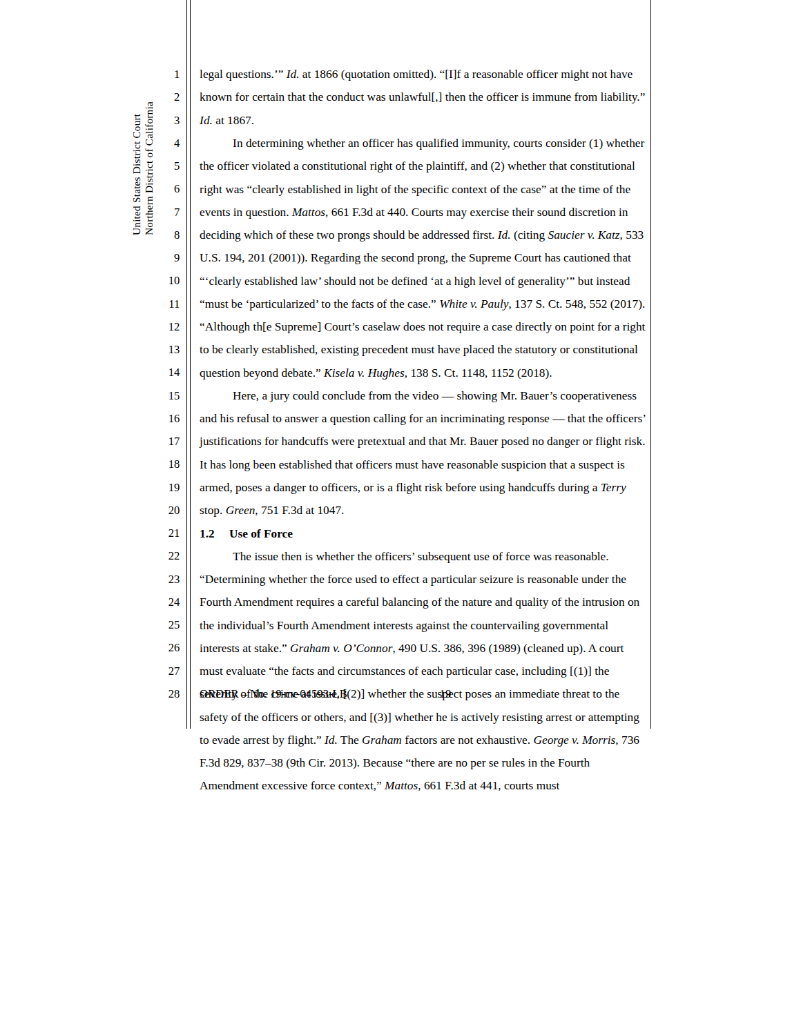1
2
3
4
5
6
7
8
9
10
11
12
13
14
15
16
17
18
19
20
21
22
23
24
25
26
27
28
United States District Court Northern District of California
legal questions.’” Id. at 1866 (quotation omitted). “[I]f a reasonable officer might not have known for certain that the conduct was unlawful[,] then the officer is immune from liability.” Id. at 1867.
In determining whether an officer has qualified immunity, courts consider (1) whether the officer violated a constitutional right of the plaintiff, and (2) whether that constitutional right was “clearly established in light of the specific context of the case” at the time of the events in question. Mattos, 661 F.3d at 440. Courts may exercise their sound discretion in deciding which of these two prongs should be addressed first. Id. (citing Saucier v. Katz, 533 U.S. 194, 201 (2001)). Regarding the second prong, the Supreme Court has cautioned that “‘clearly established law’ should not be defined ‘at a high level of generality’” but instead “must be ‘particularized’ to the facts of the case.” White v. Pauly, 137 S. Ct. 548, 552 (2017). “Although th[e Supreme] Court’s caselaw does not require a case directly on point for a right to be clearly established, existing precedent must have placed the statutory or constitutional question beyond debate.” Kisela v. Hughes, 138 S. Ct. 1148, 1152 (2018).
Here, a jury could conclude from the video — showing Mr. Bauer’s cooperativeness and his refusal to answer a question calling for an incriminating response — that the officers’ justifications for handcuffs were pretextual and that Mr. Bauer posed no danger or flight risk. It has long been established that officers must have reasonable suspicion that a suspect is armed, poses a danger to officers, or is a flight risk before using handcuffs during a Terry stop. Green, 751 F.3d at 1047.
1.2 Use of Force
The issue then is whether the officers’ subsequent use of force was reasonable. “Determining whether the force used to effect a particular seizure is reasonable under the Fourth Amendment requires a careful balancing of the nature and quality of the intrusion on the individual’s Fourth Amendment interests against the countervailing governmental interests at stake.” Graham v. O’Connor, 490 U.S. 386, 396 (1989) (cleaned up). A court must evaluate “the facts and circumstances of each particular case, including [(1)] the severity of the crime at issue, [(2)] whether the suspect poses an immediate threat to the safety of the officers or others, and [(3)] whether he is actively resisting arrest or attempting to evade arrest by flight.” Id. The Graham factors are not exhaustive. George v. Morris, 736 F.3d 829, 837–38 (9th Cir. 2013). Because “there are no per se rules in the Fourth Amendment excessive force context,” Mattos, 661 F.3d at 441, courts must
ORDER – No. 19-cv-04593-LB 19